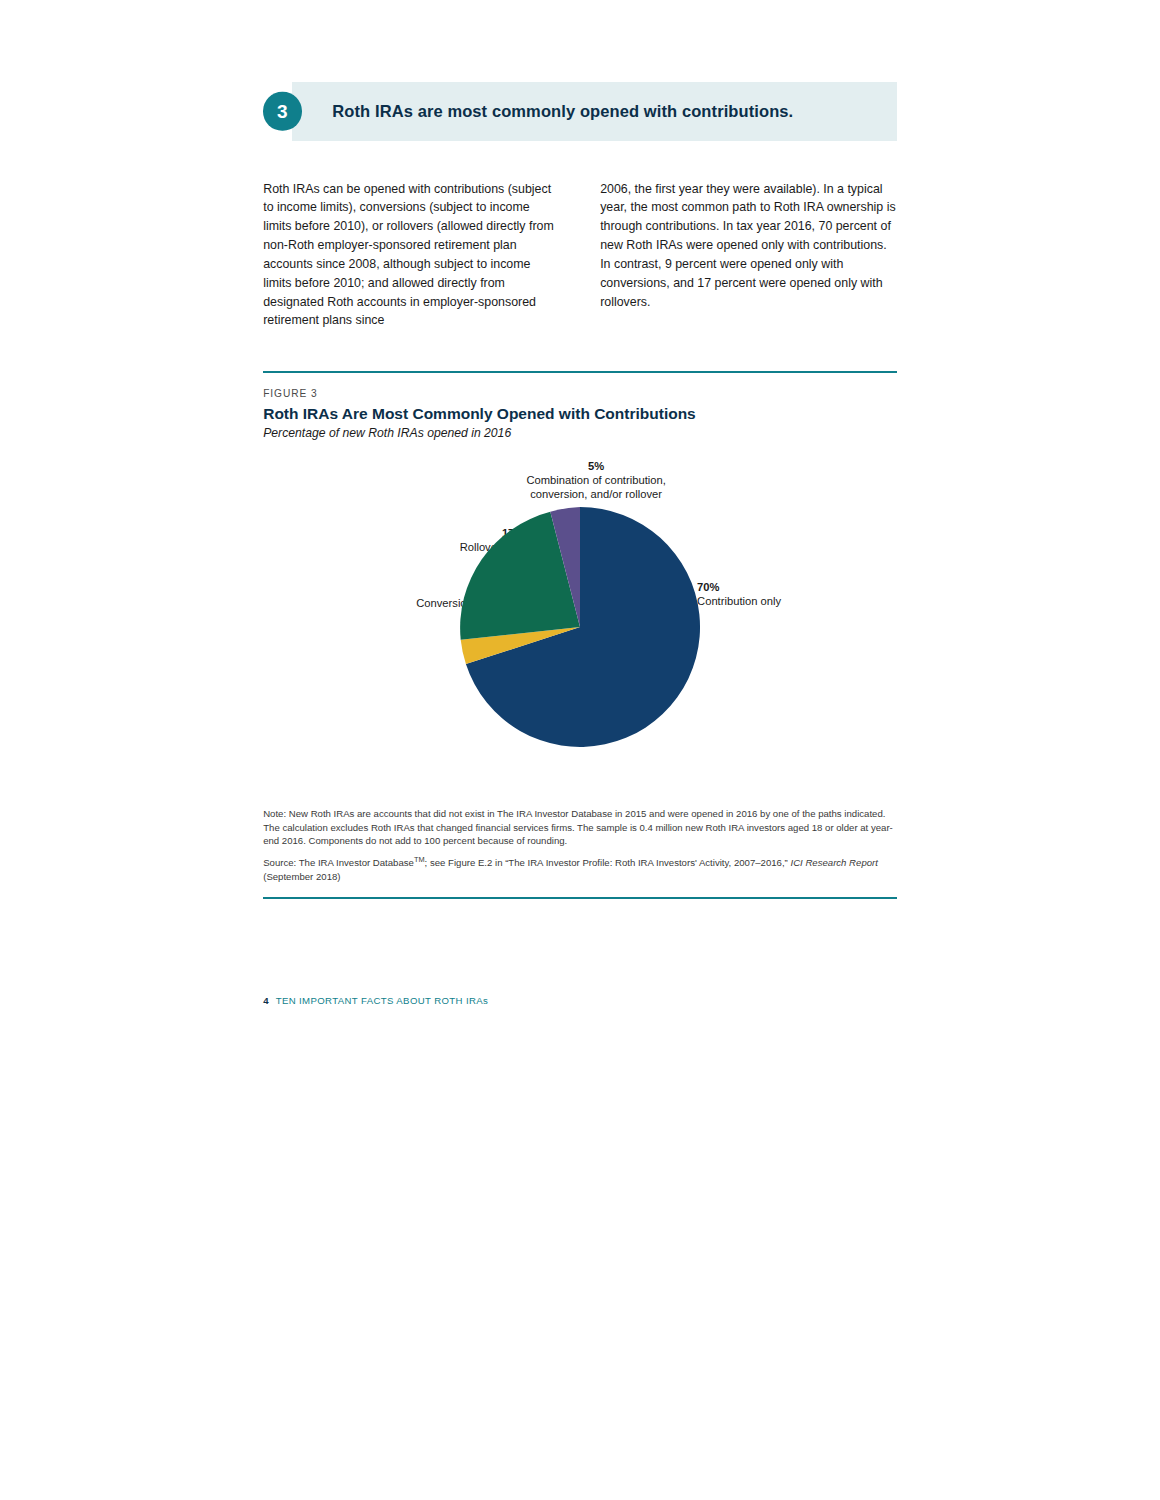3
Roth IRAs are most commonly opened with contributions.
Roth IRAs can be opened with contributions (subject to income limits), conversions (subject to income limits before 2010), or rollovers (allowed directly from non-Roth employer-sponsored retirement plan accounts since 2008, although subject to income limits before 2010; and allowed directly from designated Roth accounts in employer-sponsored retirement plans since
2006, the first year they were available). In a typical year, the most common path to Roth IRA ownership is through contributions. In tax year 2016, 70 percent of new Roth IRAs were opened only with contributions. In contrast, 9 percent were opened only with conversions, and 17 percent were opened only with rollovers.
Figure 3
Roth IRAs Are Most Commonly Opened with Contributions
Percentage of new Roth IRAs opened in 2016
5%
Combination of contribution,
conversion, and/or rollover
17%
Rollover only
9%
Conversion only
70%
Contribution only
Note: New Roth IRAs are accounts that did not exist in The IRA Investor Database in 2015 and were opened in 2016 by one of the paths indicated. The calculation excludes Roth IRAs that changed financial services firms. The sample is 0.4 million new Roth IRA investors aged 18 or older at year-end 2016. Components do not add to 100 percent because of rounding.
Source: The IRA Investor DatabaseTM; see Figure E.2 in “The IRA Investor Profile: Roth IRA Investors' Activity, 2007–2016,” ICI Research Report (September 2018)
4 TEN IMPORTANT FACTS ABOUT ROTH IRAs